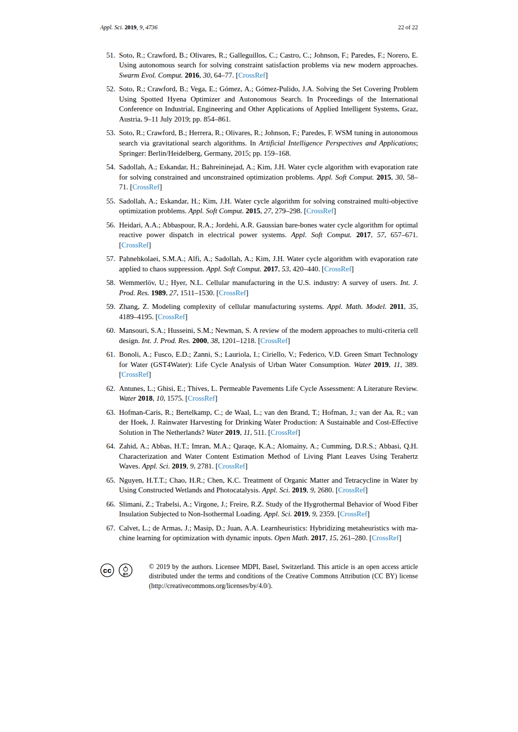Appl. Sci. 2019, 9, 4736 22 of 22
Soto, R.; Crawford, B.; Olivares, R.; Galleguillos, C.; Castro, C.; Johnson, F.; Paredes, F.; Norero, E. Using autonomous search for solving constraint satisfaction problems via new modern approaches. Swarm Evol. Comput. 2016, 30, 64–77. [CrossRef]
Soto, R.; Crawford, B.; Vega, E.; Gómez, A.; Gómez-Pulido, J.A. Solving the Set Covering Problem Using Spotted Hyena Optimizer and Autonomous Search. In Proceedings of the International Conference on Industrial, Engineering and Other Applications of Applied Intelligent Systems, Graz, Austria, 9–11 July 2019; pp. 854–861.
Soto, R.; Crawford, B.; Herrera, R.; Olivares, R.; Johnson, F.; Paredes, F. WSM tuning in autonomous search via gravitational search algorithms. In Artificial Intelligence Perspectives and Applications; Springer: Berlin/Heidelberg, Germany, 2015; pp. 159–168.
Sadollah, A.; Eskandar, H.; Bahreininejad, A.; Kim, J.H. Water cycle algorithm with evaporation rate for solving constrained and unconstrained optimization problems. Appl. Soft Comput. 2015, 30, 58–71. [CrossRef]
Sadollah, A.; Eskandar, H.; Kim, J.H. Water cycle algorithm for solving constrained multi-objective optimization problems. Appl. Soft Comput. 2015, 27, 279–298. [CrossRef]
Heidari, A.A.; Abbaspour, R.A.; Jordehi, A.R. Gaussian bare-bones water cycle algorithm for optimal reactive power dispatch in electrical power systems. Appl. Soft Comput. 2017, 57, 657–671. [CrossRef]
Pahnehkolaei, S.M.A.; Alfi, A.; Sadollah, A.; Kim, J.H. Water cycle algorithm with evaporation rate applied to chaos suppression. Appl. Soft Comput. 2017, 53, 420–440. [CrossRef]
Wemmerlöv, U.; Hyer, N.L. Cellular manufacturing in the U.S. industry: A survey of users. Int. J. Prod. Res. 1989, 27, 1511–1530. [CrossRef]
Zhang, Z. Modeling complexity of cellular manufacturing systems. Appl. Math. Model. 2011, 35, 4189–4195. [CrossRef]
Mansouri, S.A.; Husseini, S.M.; Newman, S. A review of the modern approaches to multi-criteria cell design. Int. J. Prod. Res. 2000, 38, 1201–1218. [CrossRef]
Bonoli, A.; Fusco, E.D.; Zanni, S.; Lauriola, I.; Ciriello, V.; Federico, V.D. Green Smart Technology for Water (GST4Water): Life Cycle Analysis of Urban Water Consumption. Water 2019, 11, 389. [CrossRef]
Antunes, L.; Ghisi, E.; Thives, L. Permeable Pavements Life Cycle Assessment: A Literature Review. Water 2018, 10, 1575. [CrossRef]
Hofman-Caris, R.; Bertelkamp, C.; de Waal, L.; van den Brand, T.; Hofman, J.; van der Aa, R.; van der Hoek, J. Rainwater Harvesting for Drinking Water Production: A Sustainable and Cost-Effective Solution in The Netherlands? Water 2019, 11, 511. [CrossRef]
Zahid, A.; Abbas, H.T.; Imran, M.A.; Qaraqe, K.A.; Alomainy, A.; Cumming, D.R.S.; Abbasi, Q.H. Characterization and Water Content Estimation Method of Living Plant Leaves Using Terahertz Waves. Appl. Sci. 2019, 9, 2781. [CrossRef]
Nguyen, H.T.T.; Chao, H.R.; Chen, K.C. Treatment of Organic Matter and Tetracycline in Water by Using Constructed Wetlands and Photocatalysis. Appl. Sci. 2019, 9, 2680. [CrossRef]
Slimani, Z.; Trabelsi, A.; Virgone, J.; Freire, R.Z. Study of the Hygrothermal Behavior of Wood Fiber Insulation Subjected to Non-Isothermal Loading. Appl. Sci. 2019, 9, 2359. [CrossRef]
Calvet, L.; de Armas, J.; Masip, D.; Juan, A.A. Learnheuristics: Hybridizing metaheuristics with machine learning for optimization with dynamic inputs. Open Math. 2017, 15, 261–280. [CrossRef]
cc i BY
© 2019 by the authors. Licensee MDPI, Basel, Switzerland. This article is an open access article distributed under the terms and conditions of the Creative Commons Attribution (CC BY) license (http://creativecommons.org/licenses/by/4.0/).